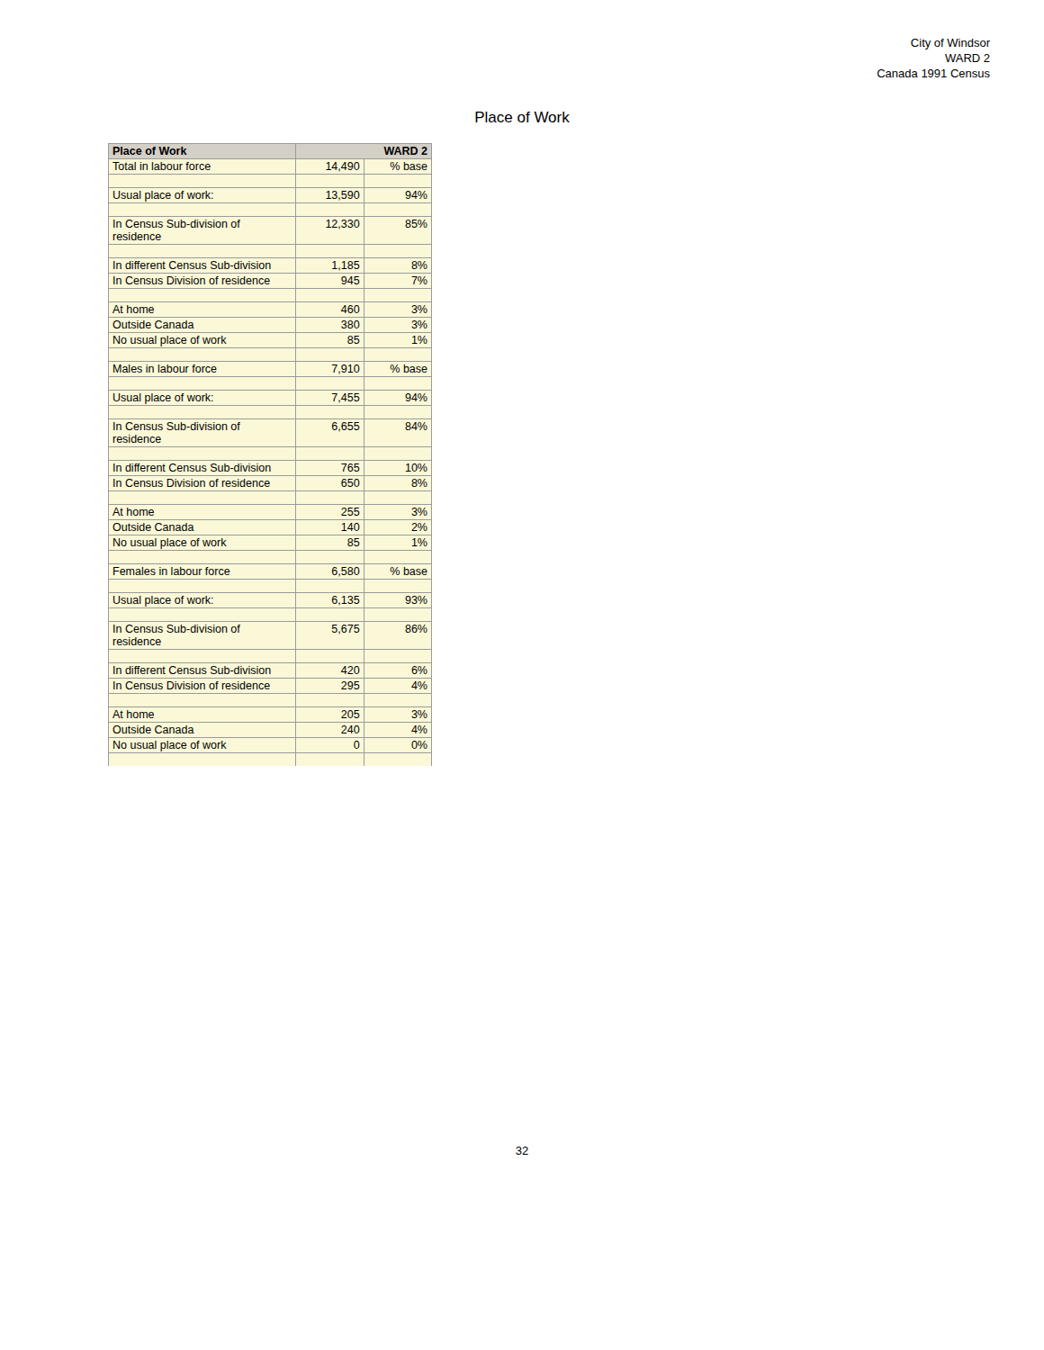City of Windsor
WARD 2
Canada 1991 Census
Place of Work
| Place of Work | WARD 2 |
| --- | --- |
| Total in labour force | 14,490 | % base |
| Usual place of work: | 13,590 | 94% |
| In Census Sub-division of residence | 12,330 | 85% |
| In different Census Sub-division | 1,185 | 8% |
| In Census Division of residence | 945 | 7% |
| At home | 460 | 3% |
| Outside Canada | 380 | 3% |
| No usual place of work | 85 | 1% |
| Males in labour force | 7,910 | % base |
| Usual place of work: | 7,455 | 94% |
| In Census Sub-division of residence | 6,655 | 84% |
| In different Census Sub-division | 765 | 10% |
| In Census Division of residence | 650 | 8% |
| At home | 255 | 3% |
| Outside Canada | 140 | 2% |
| No usual place of work | 85 | 1% |
| Females in labour force | 6,580 | % base |
| Usual place of work: | 6,135 | 93% |
| In Census Sub-division of residence | 5,675 | 86% |
| In different Census Sub-division | 420 | 6% |
| In Census Division of residence | 295 | 4% |
| At home | 205 | 3% |
| Outside Canada | 240 | 4% |
| No usual place of work | 0 | 0% |
32